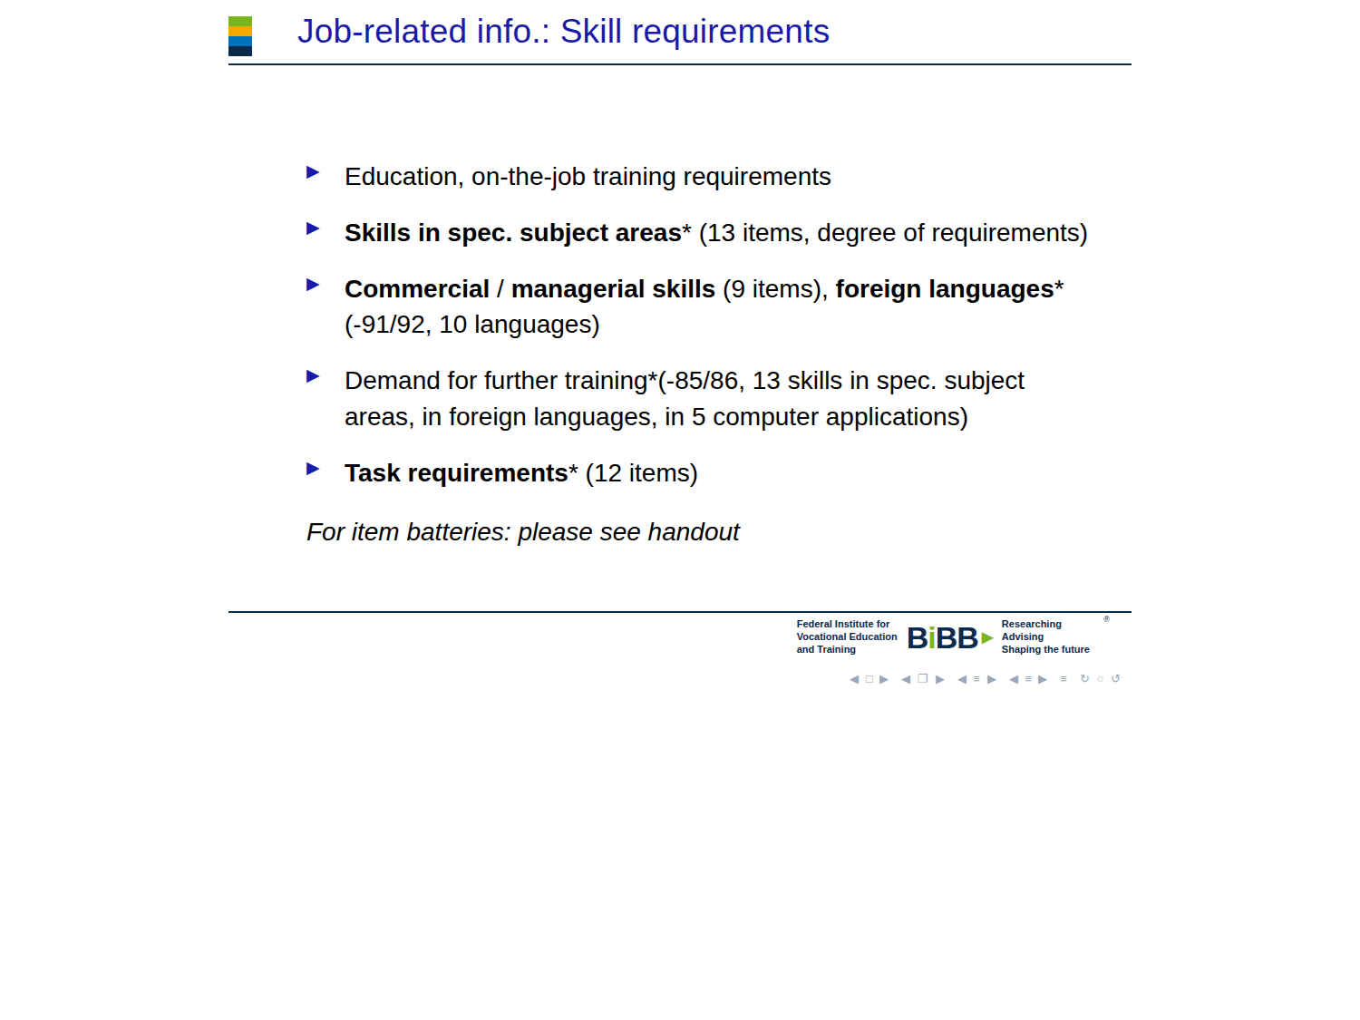Job-related info.: Skill requirements
Education, on-the-job training requirements
Skills in spec. subject areas* (13 items, degree of requirements)
Commercial / managerial skills (9 items), foreign languages* (-91/92, 10 languages)
Demand for further training*(-85/86, 13 skills in spec. subject areas, in foreign languages, in 5 computer applications)
Task requirements* (12 items)
For item batteries: please see handout
Federal Institute for
Vocational Education
and Training
Bi BB
▶
Researching
Advising
Shaping the future ®
◀ □ ▶ ◀ ❐ ▶ ◀ ≡ ▶ ◀ ≡ ▶ ≡ ↻ ○ ↺